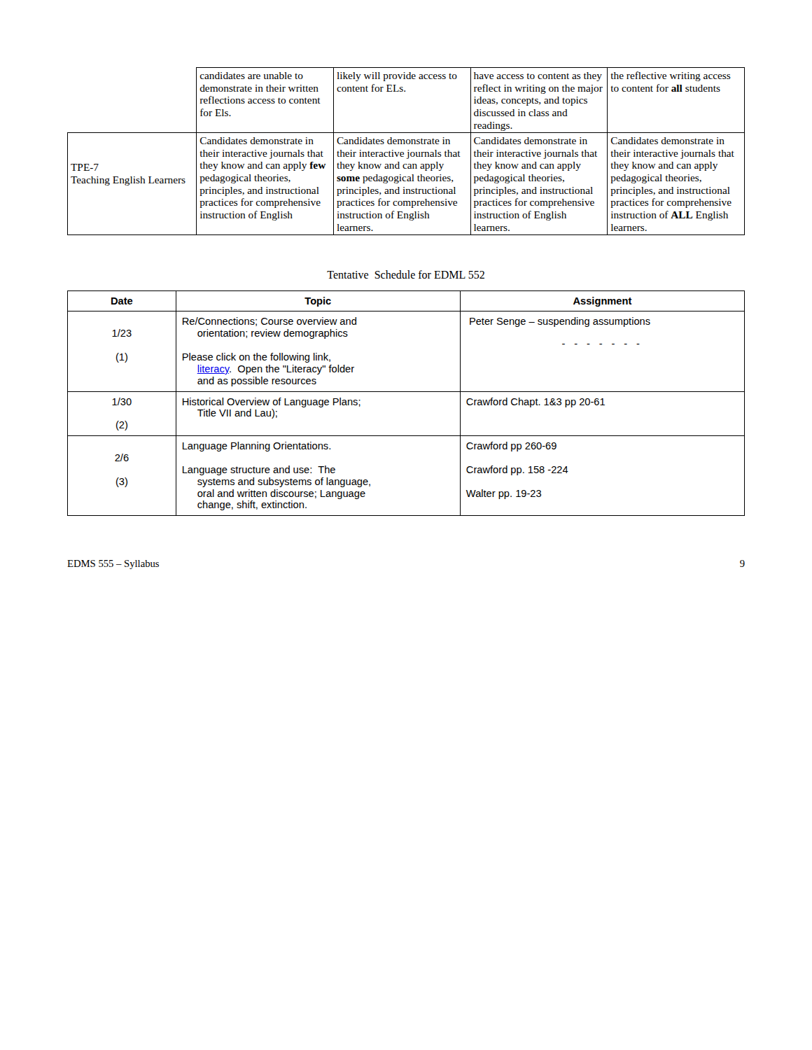| | candidates are unable to demonstrate in their written reflections access to content for Els. | likely will provide access to content for ELs. | have access to content as they reflect in writing on the major ideas, concepts, and topics discussed in class and readings. | the reflective writing access to content for all students |
| TPE-7 Teaching English Learners | Candidates demonstrate in their interactive journals that they know and can apply few pedagogical theories, principles, and instructional practices for comprehensive instruction of English | Candidates demonstrate in their interactive journals that they know and can apply some pedagogical theories, principles, and instructional practices for comprehensive instruction of English learners. | Candidates demonstrate in their interactive journals that they know and can apply pedagogical theories, principles, and instructional practices for comprehensive instruction of English learners. | Candidates demonstrate in their interactive journals that they know and can apply pedagogical theories, principles, and instructional practices for comprehensive instruction of ALL English learners. |
Tentative Schedule for EDML 552
| Date | Topic | Assignment |
| --- | --- | --- |
| 1/23 (1) | Re/Connections; Course overview and orientation; review demographics Please click on the following link, literacy . Open the "Literacy" folder and as possible resources | Peter Senge – suspending assumptions - - - - - - - |
| 1/30 (2) | Historical Overview of Language Plans; Title VII and Lau); | Crawford Chapt. 1&3 pp 20-61 |
| 2/6 (3) | Language Planning Orientations. Language structure and use: The systems and subsystems of language, oral and written discourse; Language change, shift, extinction. | Crawford pp 260-69 Crawford pp. 158 -224 Walter pp. 19-23 |
EDMS 555 – Syllabus 9